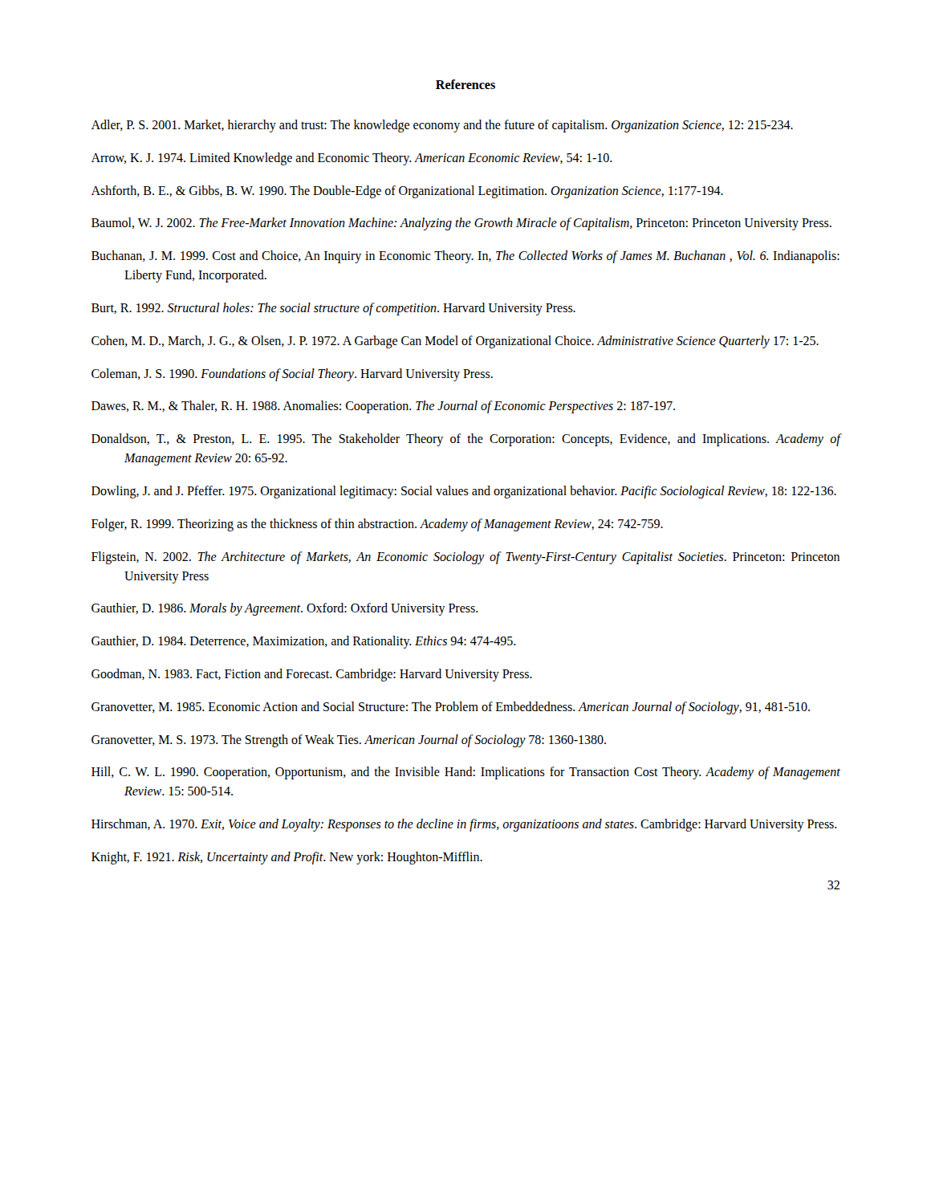References
Adler, P. S. 2001. Market, hierarchy and trust: The knowledge economy and the future of capitalism. Organization Science, 12: 215-234.
Arrow, K. J. 1974. Limited Knowledge and Economic Theory. American Economic Review, 54: 1-10.
Ashforth, B. E., & Gibbs, B. W. 1990. The Double-Edge of Organizational Legitimation. Organization Science, 1:177-194.
Baumol, W. J. 2002. The Free-Market Innovation Machine: Analyzing the Growth Miracle of Capitalism, Princeton: Princeton University Press.
Buchanan, J. M. 1999. Cost and Choice, An Inquiry in Economic Theory. In, The Collected Works of James M. Buchanan , Vol. 6. Indianapolis: Liberty Fund, Incorporated.
Burt, R. 1992. Structural holes: The social structure of competition. Harvard University Press.
Cohen, M. D., March, J. G., & Olsen, J. P. 1972. A Garbage Can Model of Organizational Choice. Administrative Science Quarterly 17: 1-25.
Coleman, J. S. 1990. Foundations of Social Theory. Harvard University Press.
Dawes, R. M., & Thaler, R. H. 1988. Anomalies: Cooperation. The Journal of Economic Perspectives 2: 187-197.
Donaldson, T., & Preston, L. E. 1995. The Stakeholder Theory of the Corporation: Concepts, Evidence, and Implications. Academy of Management Review 20: 65-92.
Dowling, J. and J. Pfeffer. 1975. Organizational legitimacy: Social values and organizational behavior. Pacific Sociological Review, 18: 122-136.
Folger, R. 1999. Theorizing as the thickness of thin abstraction. Academy of Management Review, 24: 742-759.
Fligstein, N. 2002. The Architecture of Markets, An Economic Sociology of Twenty-First-Century Capitalist Societies. Princeton: Princeton University Press
Gauthier, D. 1986. Morals by Agreement. Oxford: Oxford University Press.
Gauthier, D. 1984. Deterrence, Maximization, and Rationality. Ethics 94: 474-495.
Goodman, N. 1983. Fact, Fiction and Forecast. Cambridge: Harvard University Press.
Granovetter, M. 1985. Economic Action and Social Structure: The Problem of Embeddedness. American Journal of Sociology, 91, 481-510.
Granovetter, M. S. 1973. The Strength of Weak Ties. American Journal of Sociology 78: 1360-1380.
Hill, C. W. L. 1990. Cooperation, Opportunism, and the Invisible Hand: Implications for Transaction Cost Theory. Academy of Management Review. 15: 500-514.
Hirschman, A. 1970. Exit, Voice and Loyalty: Responses to the decline in firms, organizatioons and states. Cambridge: Harvard University Press.
Knight, F. 1921. Risk, Uncertainty and Profit. New york: Houghton-Mifflin.
32